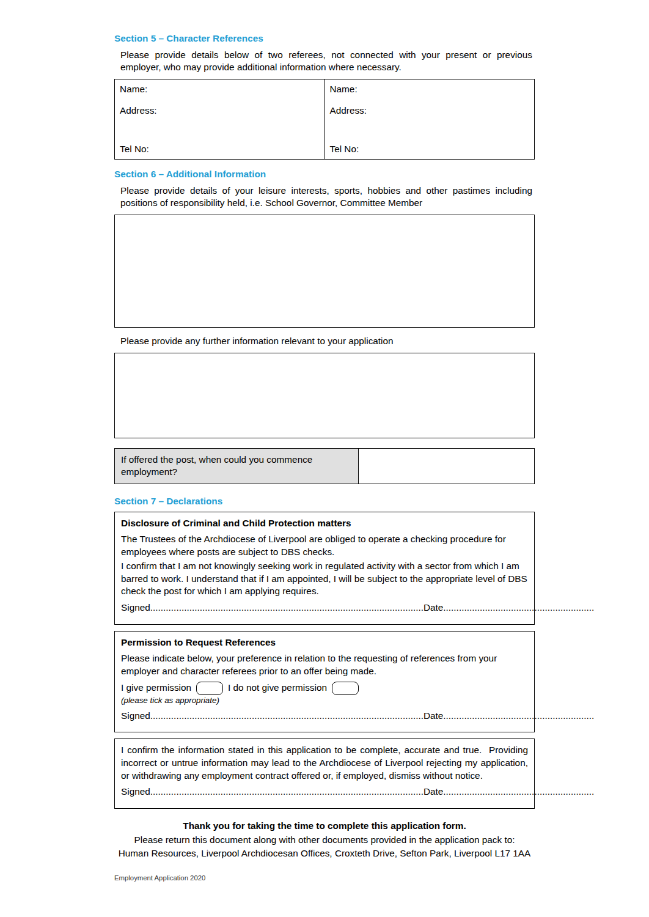Section 5 – Character References
Please provide details below of two referees, not connected with your present or previous employer, who may provide additional information where necessary.
| Name: Address: Tel No: | Name: Address: Tel No: |
Section 6 – Additional Information
Please provide details of your leisure interests, sports, hobbies and other pastimes including positions of responsibility held, i.e. School Governor, Committee Member
Please provide any further information relevant to your application
If offered the post, when could you commence employment?
Section 7 – Declarations
Disclosure of Criminal and Child Protection matters
The Trustees of the Archdiocese of Liverpool are obliged to operate a checking procedure for employees where posts are subject to DBS checks.
I confirm that I am not knowingly seeking work in regulated activity with a sector from which I am barred to work. I understand that if I am appointed, I will be subject to the appropriate level of DBS check the post for which I am applying requires.
Signed.........................................................................................................Date..........................................................
Permission to Request References
Please indicate below, your preference in relation to the requesting of references from your employer and character referees prior to an offer being made.
I give permission I do not give permission
(please tick as appropriate)
Signed.........................................................................................................Date..........................................................
I confirm the information stated in this application to be complete, accurate and true. Providing incorrect or untrue information may lead to the Archdiocese of Liverpool rejecting my application, or withdrawing any employment contract offered or, if employed, dismiss without notice.
Signed.........................................................................................................Date..........................................................
Thank you for taking the time to complete this application form.
Please return this document along with other documents provided in the application pack to:
Human Resources, Liverpool Archdiocesan Offices, Croxteth Drive, Sefton Park, Liverpool L17 1AA
Employment Application 2020